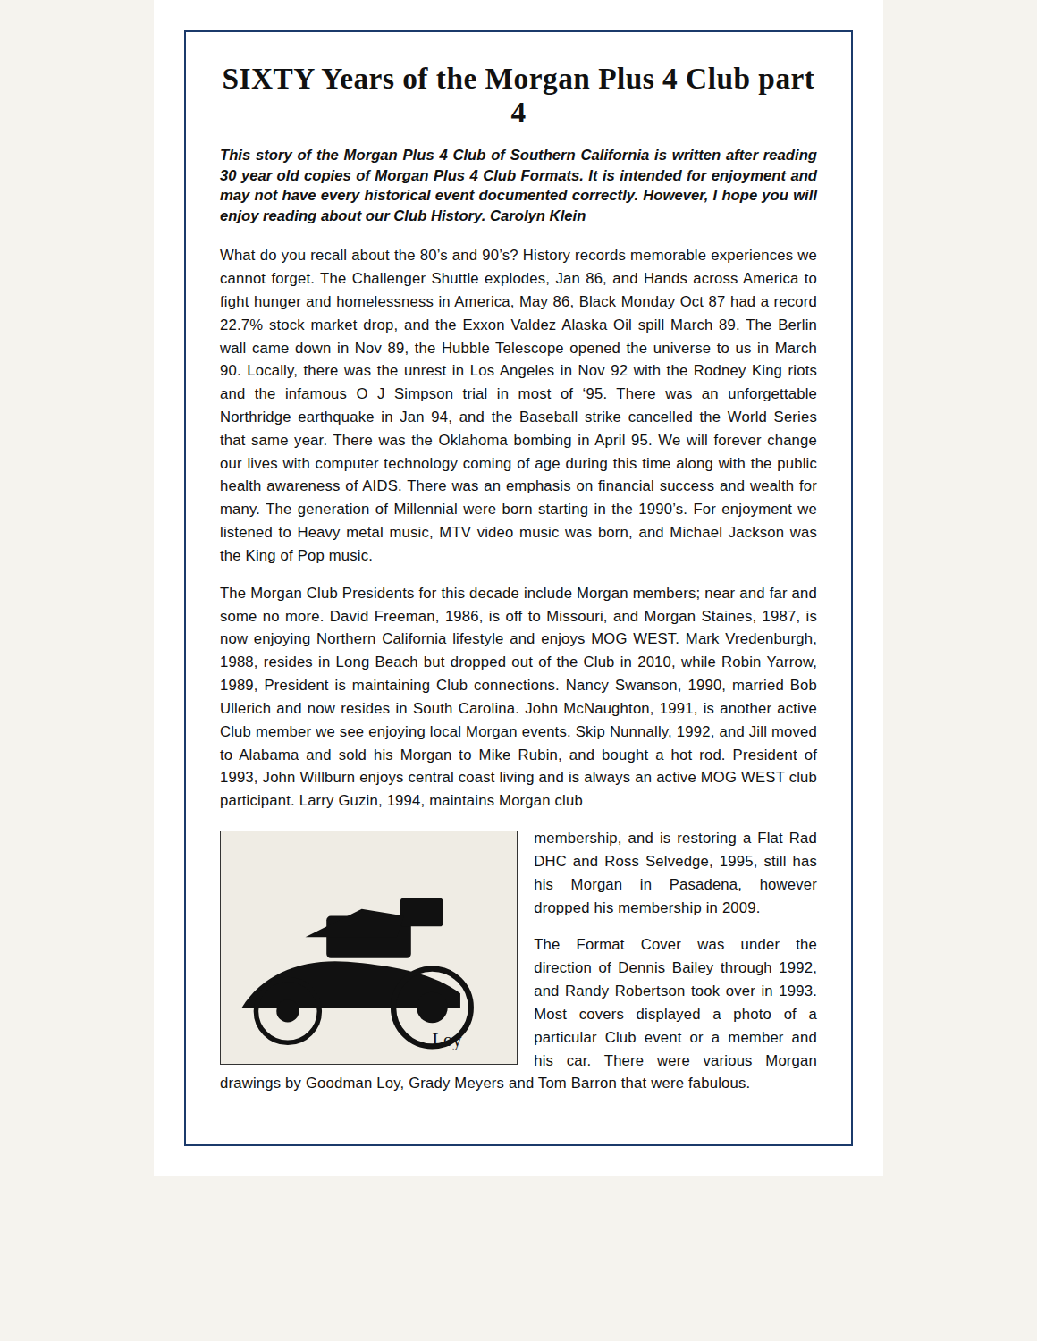SIXTY Years of the Morgan Plus 4 Club part 4
This story of the Morgan Plus 4 Club of Southern California is written after reading 30 year old copies of Morgan Plus 4 Club Formats. It is intended for enjoyment and may not have every historical event documented correctly. However, I hope you will enjoy reading about our Club History. Carolyn Klein
What do you recall about the 80’s and 90’s? History records memorable experiences we cannot forget. The Challenger Shuttle explodes, Jan 86, and Hands across America to fight hunger and homelessness in America, May 86, Black Monday Oct 87 had a record 22.7% stock market drop, and the Exxon Valdez Alaska Oil spill March 89. The Berlin wall came down in Nov 89, the Hubble Telescope opened the universe to us in March 90. Locally, there was the unrest in Los Angeles in Nov 92 with the Rodney King riots and the infamous O J Simpson trial in most of ‘95. There was an unforgettable Northridge earthquake in Jan 94, and the Baseball strike cancelled the World Series that same year. There was the Oklahoma bombing in April 95. We will forever change our lives with computer technology coming of age during this time along with the public health awareness of AIDS. There was an emphasis on financial success and wealth for many. The generation of Millennial were born starting in the 1990’s. For enjoyment we listened to Heavy metal music, MTV video music was born, and Michael Jackson was the King of Pop music.
The Morgan Club Presidents for this decade include Morgan members; near and far and some no more. David Freeman, 1986, is off to Missouri, and Morgan Staines, 1987, is now enjoying Northern California lifestyle and enjoys MOG WEST. Mark Vredenburgh, 1988, resides in Long Beach but dropped out of the Club in 2010, while Robin Yarrow, 1989, President is maintaining Club connections. Nancy Swanson, 1990, married Bob Ullerich and now resides in South Carolina. John McNaughton, 1991, is another active Club member we see enjoying local Morgan events. Skip Nunnally, 1992, and Jill moved to Alabama and sold his Morgan to Mike Rubin, and bought a hot rod. President of 1993, John Willburn enjoys central coast living and is always an active MOG WEST club participant. Larry Guzin, 1994, maintains Morgan club
membership, and is restoring a Flat Rad DHC and Ross Selvedge, 1995, still has his Morgan in Pasadena, however dropped his membership in 2009.
The Format Cover was under the direction of Dennis Bailey through 1992, and Randy Robertson took over in 1993. Most covers displayed a photo of a particular Club event or a member and his car. There were various Morgan drawings by Goodman Loy, Grady Meyers and Tom Barron that were fabulous.